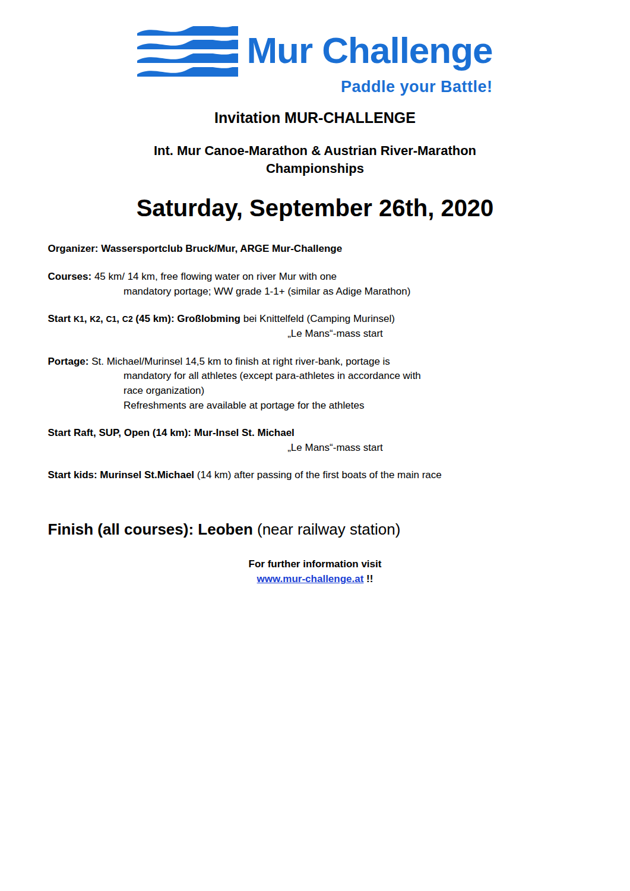Mur Challenge
Paddle your Battle!
Invitation MUR-CHALLENGE
Int. Mur Canoe-Marathon & Austrian River-Marathon
Championships
Saturday, September 26th, 2020
Organizer: Wassersportclub Bruck/Mur, ARGE Mur-Challenge
Courses: 45 km/ 14 km, free flowing water on river Mur with one mandatory portage; WW grade 1-1+ (similar as Adige Marathon)
Start K1, K2, C1, C2 (45 km): Großlobming bei Knittelfeld (Camping Murinsel) „Le Mans“-mass start
Portage: St. Michael/Murinsel 14,5 km to finish at right river-bank, portage is mandatory for all athletes (except para-athletes in accordance with race organization) Refreshments are available at portage for the athletes
Start Raft, SUP, Open (14 km): Mur-Insel St. Michael „Le Mans“-mass start
Start kids: Murinsel St.Michael (14 km) after passing of the first boats of the main race
Finish (all courses): Leoben (near railway station)
For further information visit
www.mur-challenge.at !!